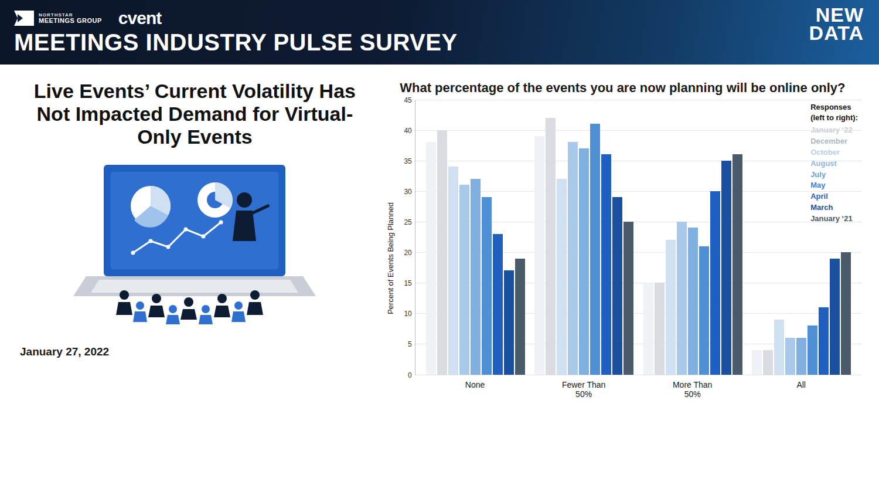Northstar Meetings group
cvent
Meetings Industry Pulse Survey
NEW
DATA
Live Events’ Current Volatility Has Not Impacted Demand for Virtual-Only Events
January 27, 2022
What percentage of the events you are now planning will be online only?
Percent of Events Being Planned
45
40
35
30
25
20
15
10
5
0
None Fewer Than
50% More Than
50% All
Responses
(left to right):
January ‘22
December
October
August
July
May
April
March
January ‘21